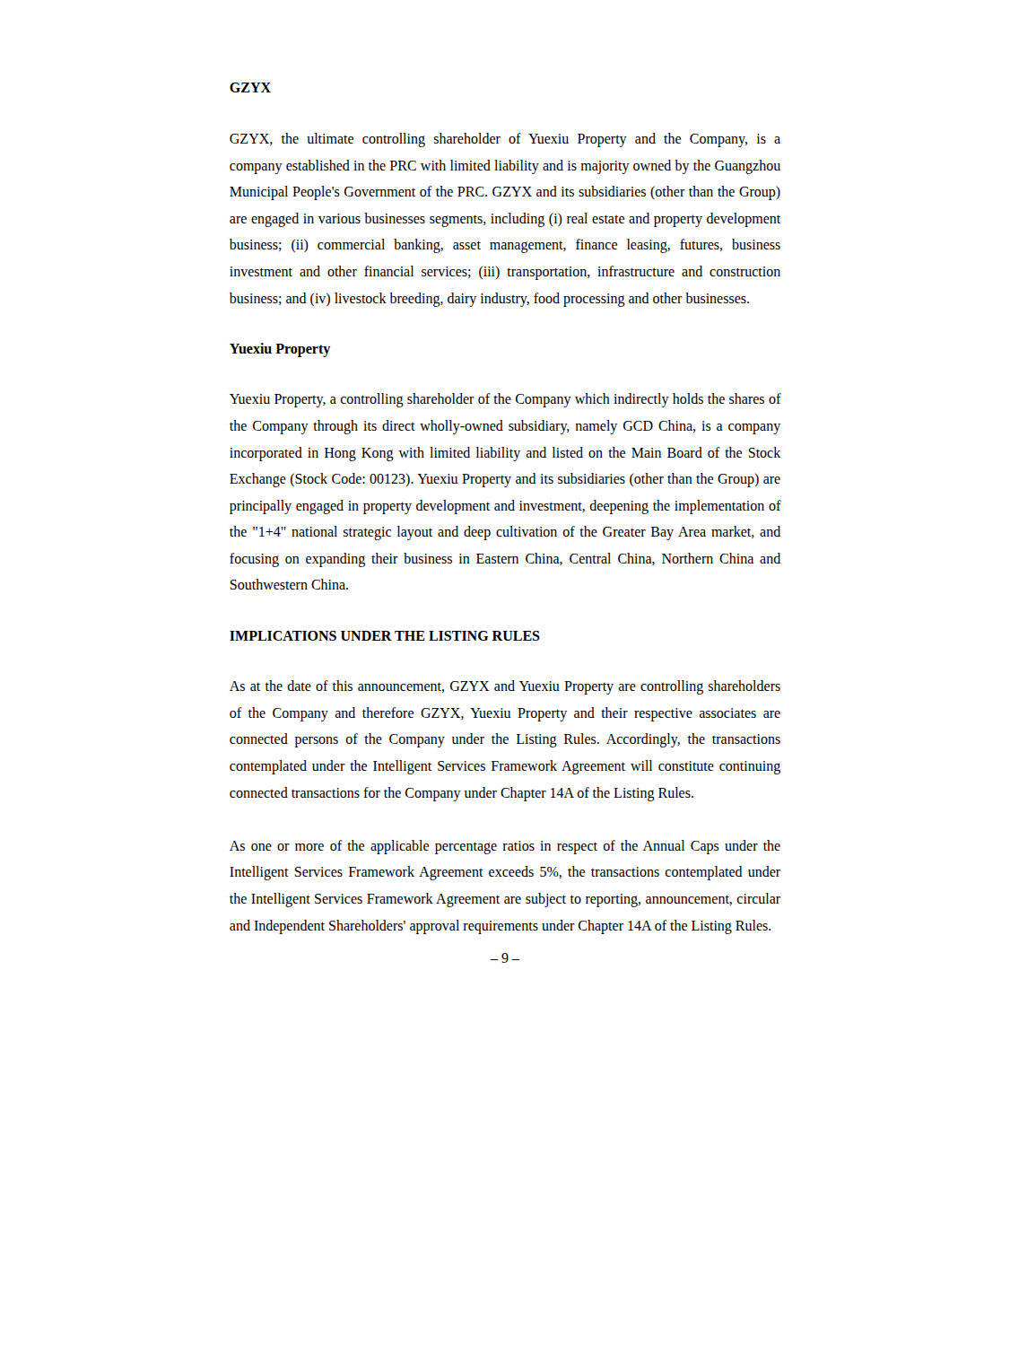GZYX
GZYX, the ultimate controlling shareholder of Yuexiu Property and the Company, is a company established in the PRC with limited liability and is majority owned by the Guangzhou Municipal People's Government of the PRC. GZYX and its subsidiaries (other than the Group) are engaged in various businesses segments, including (i) real estate and property development business; (ii) commercial banking, asset management, finance leasing, futures, business investment and other financial services; (iii) transportation, infrastructure and construction business; and (iv) livestock breeding, dairy industry, food processing and other businesses.
Yuexiu Property
Yuexiu Property, a controlling shareholder of the Company which indirectly holds the shares of the Company through its direct wholly-owned subsidiary, namely GCD China, is a company incorporated in Hong Kong with limited liability and listed on the Main Board of the Stock Exchange (Stock Code: 00123). Yuexiu Property and its subsidiaries (other than the Group) are principally engaged in property development and investment, deepening the implementation of the "1+4" national strategic layout and deep cultivation of the Greater Bay Area market, and focusing on expanding their business in Eastern China, Central China, Northern China and Southwestern China.
IMPLICATIONS UNDER THE LISTING RULES
As at the date of this announcement, GZYX and Yuexiu Property are controlling shareholders of the Company and therefore GZYX, Yuexiu Property and their respective associates are connected persons of the Company under the Listing Rules. Accordingly, the transactions contemplated under the Intelligent Services Framework Agreement will constitute continuing connected transactions for the Company under Chapter 14A of the Listing Rules.
As one or more of the applicable percentage ratios in respect of the Annual Caps under the Intelligent Services Framework Agreement exceeds 5%, the transactions contemplated under the Intelligent Services Framework Agreement are subject to reporting, announcement, circular and Independent Shareholders' approval requirements under Chapter 14A of the Listing Rules.
– 9 –